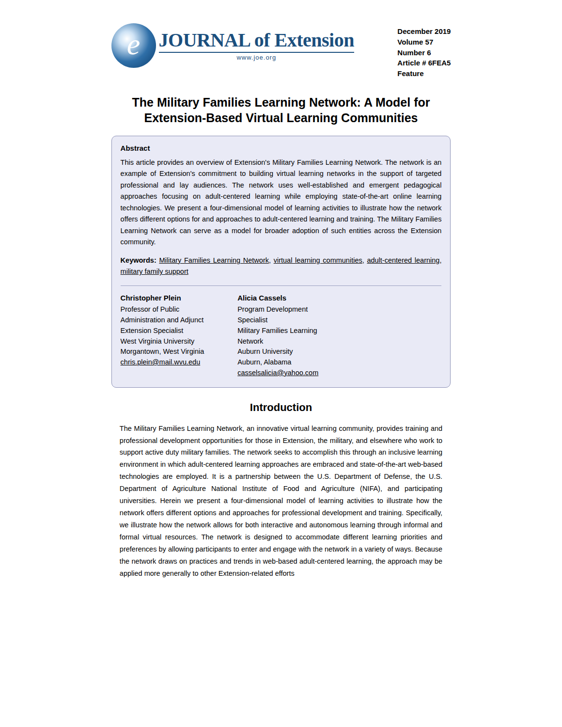JOURNAL of Extension
www.joe.org
December 2019
Volume 57
Number 6
Article # 6FEA5
Feature
The Military Families Learning Network: A Model for Extension-Based Virtual Learning Communities
Abstract
This article provides an overview of Extension's Military Families Learning Network. The network is an example of Extension's commitment to building virtual learning networks in the support of targeted professional and lay audiences. The network uses well-established and emergent pedagogical approaches focusing on adult-centered learning while employing state-of-the-art online learning technologies. We present a four-dimensional model of learning activities to illustrate how the network offers different options for and approaches to adult-centered learning and training. The Military Families Learning Network can serve as a model for broader adoption of such entities across the Extension community.
Keywords: Military Families Learning Network, virtual learning communities, adult-centered learning, military family support
Christopher Plein Professor of Public Administration and Adjunct Extension Specialist
West Virginia University
Morgantown, West Virginia
chris.plein@mail.wvu.edu
Alicia Cassels Program Development Specialist
Military Families Learning Network
Auburn University
Auburn, Alabama
casselsalicia@yahoo.com
Introduction
The Military Families Learning Network, an innovative virtual learning community, provides training and professional development opportunities for those in Extension, the military, and elsewhere who work to support active duty military families. The network seeks to accomplish this through an inclusive learning environment in which adult-centered learning approaches are embraced and state-of-the-art web-based technologies are employed. It is a partnership between the U.S. Department of Defense, the U.S. Department of Agriculture National Institute of Food and Agriculture (NIFA), and participating universities. Herein we present a four-dimensional model of learning activities to illustrate how the network offers different options and approaches for professional development and training. Specifically, we illustrate how the network allows for both interactive and autonomous learning through informal and formal virtual resources. The network is designed to accommodate different learning priorities and preferences by allowing participants to enter and engage with the network in a variety of ways. Because the network draws on practices and trends in web-based adult-centered learning, the approach may be applied more generally to other Extension-related efforts